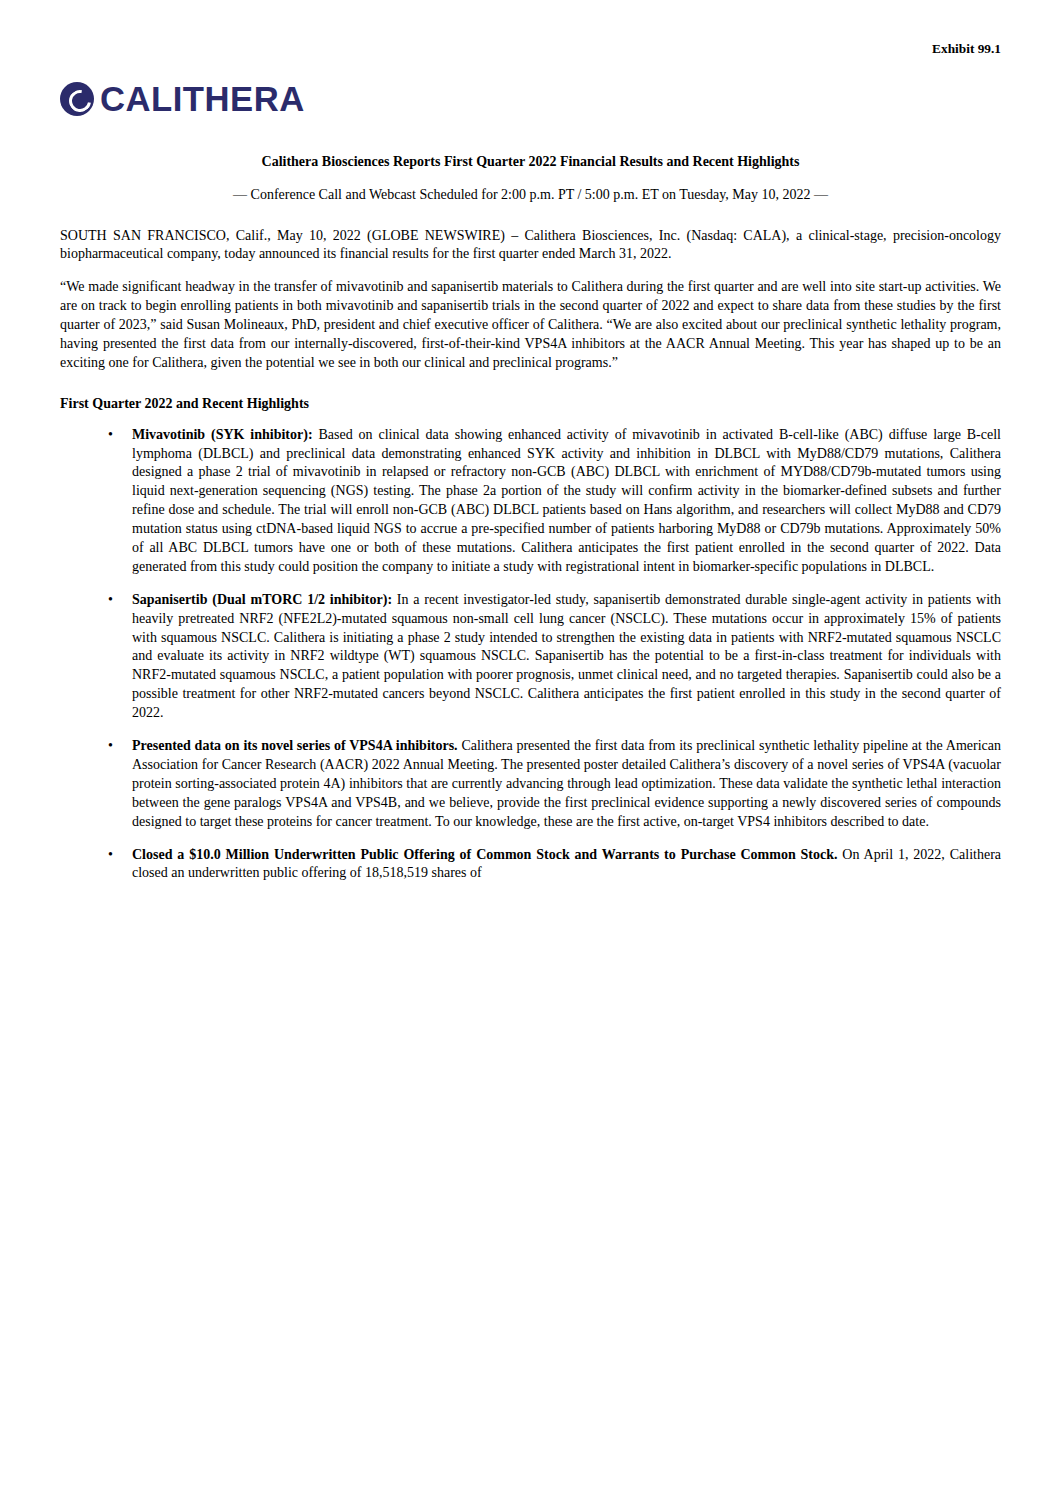Exhibit 99.1
CALITHERA
Calithera Biosciences Reports First Quarter 2022 Financial Results and Recent Highlights
— Conference Call and Webcast Scheduled for 2:00 p.m. PT / 5:00 p.m. ET on Tuesday, May 10, 2022 —
SOUTH SAN FRANCISCO, Calif., May 10, 2022 (GLOBE NEWSWIRE) – Calithera Biosciences, Inc. (Nasdaq: CALA), a clinical-stage, precision-oncology biopharmaceutical company, today announced its financial results for the first quarter ended March 31, 2022.
“We made significant headway in the transfer of mivavotinib and sapanisertib materials to Calithera during the first quarter and are well into site start-up activities. We are on track to begin enrolling patients in both mivavotinib and sapanisertib trials in the second quarter of 2022 and expect to share data from these studies by the first quarter of 2023,” said Susan Molineaux, PhD, president and chief executive officer of Calithera. “We are also excited about our preclinical synthetic lethality program, having presented the first data from our internally-discovered, first-of-their-kind VPS4A inhibitors at the AACR Annual Meeting. This year has shaped up to be an exciting one for Calithera, given the potential we see in both our clinical and preclinical programs.”
First Quarter 2022 and Recent Highlights
Mivavotinib (SYK inhibitor): Based on clinical data showing enhanced activity of mivavotinib in activated B-cell-like (ABC) diffuse large B-cell lymphoma (DLBCL) and preclinical data demonstrating enhanced SYK activity and inhibition in DLBCL with MyD88/CD79 mutations, Calithera designed a phase 2 trial of mivavotinib in relapsed or refractory non-GCB (ABC) DLBCL with enrichment of MYD88/CD79b-mutated tumors using liquid next-generation sequencing (NGS) testing. The phase 2a portion of the study will confirm activity in the biomarker-defined subsets and further refine dose and schedule. The trial will enroll non-GCB (ABC) DLBCL patients based on Hans algorithm, and researchers will collect MyD88 and CD79 mutation status using ctDNA-based liquid NGS to accrue a pre-specified number of patients harboring MyD88 or CD79b mutations. Approximately 50% of all ABC DLBCL tumors have one or both of these mutations. Calithera anticipates the first patient enrolled in the second quarter of 2022. Data generated from this study could position the company to initiate a study with registrational intent in biomarker-specific populations in DLBCL.
Sapanisertib (Dual mTORC 1/2 inhibitor): In a recent investigator-led study, sapanisertib demonstrated durable single-agent activity in patients with heavily pretreated NRF2 (NFE2L2)-mutated squamous non-small cell lung cancer (NSCLC). These mutations occur in approximately 15% of patients with squamous NSCLC. Calithera is initiating a phase 2 study intended to strengthen the existing data in patients with NRF2-mutated squamous NSCLC and evaluate its activity in NRF2 wildtype (WT) squamous NSCLC. Sapanisertib has the potential to be a first-in-class treatment for individuals with NRF2-mutated squamous NSCLC, a patient population with poorer prognosis, unmet clinical need, and no targeted therapies. Sapanisertib could also be a possible treatment for other NRF2-mutated cancers beyond NSCLC. Calithera anticipates the first patient enrolled in this study in the second quarter of 2022.
Presented data on its novel series of VPS4A inhibitors. Calithera presented the first data from its preclinical synthetic lethality pipeline at the American Association for Cancer Research (AACR) 2022 Annual Meeting. The presented poster detailed Calithera’s discovery of a novel series of VPS4A (vacuolar protein sorting-associated protein 4A) inhibitors that are currently advancing through lead optimization. These data validate the synthetic lethal interaction between the gene paralogs VPS4A and VPS4B, and we believe, provide the first preclinical evidence supporting a newly discovered series of compounds designed to target these proteins for cancer treatment. To our knowledge, these are the first active, on-target VPS4 inhibitors described to date.
Closed a $10.0 Million Underwritten Public Offering of Common Stock and Warrants to Purchase Common Stock. On April 1, 2022, Calithera closed an underwritten public offering of 18,518,519 shares of